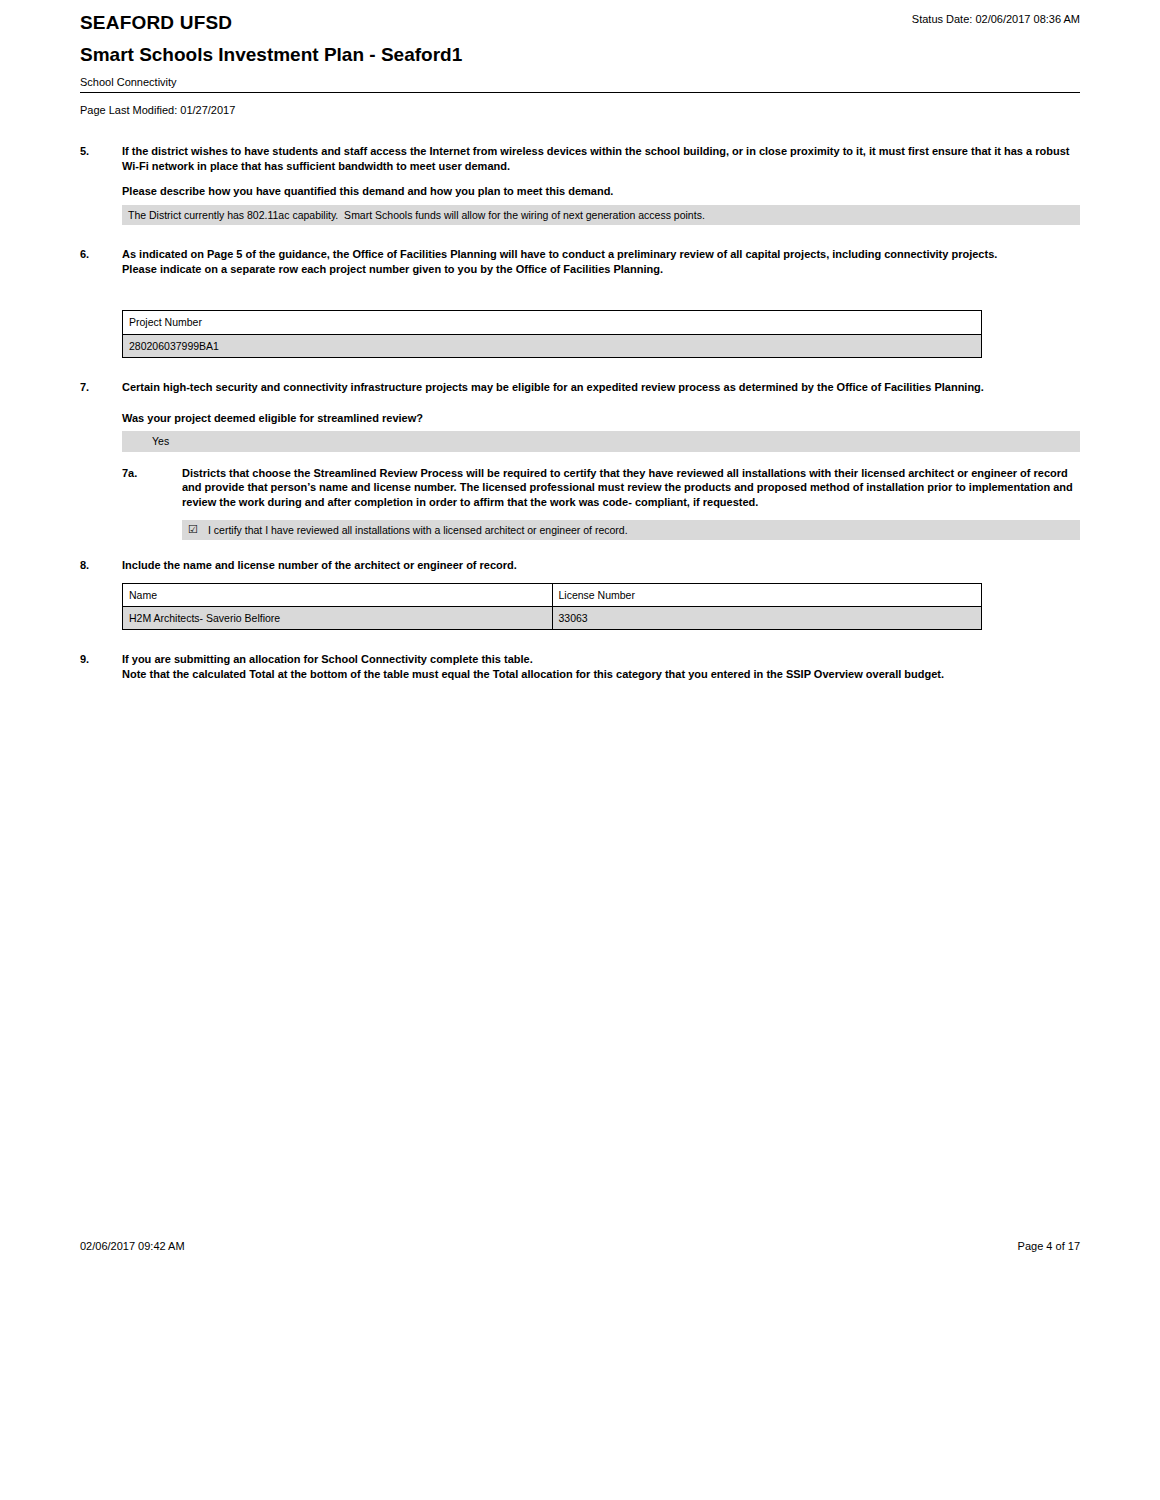SEAFORD UFSD
Status Date: 02/06/2017 08:36 AM
Smart Schools Investment Plan - Seaford1
School Connectivity
Page Last Modified: 01/27/2017
5.
If the district wishes to have students and staff access the Internet from wireless devices within the school building, or in close proximity to it, it must first ensure that it has a robust Wi-Fi network in place that has sufficient bandwidth to meet user demand.
Please describe how you have quantified this demand and how you plan to meet this demand.
The District currently has 802.11ac capability. Smart Schools funds will allow for the wiring of next generation access points.
6.
As indicated on Page 5 of the guidance, the Office of Facilities Planning will have to conduct a preliminary review of all capital projects, including connectivity projects.
Please indicate on a separate row each project number given to you by the Office of Facilities Planning.
| Project Number |
| --- |
| 280206037999BA1 |
7.
Certain high-tech security and connectivity infrastructure projects may be eligible for an expedited review process as determined by the Office of Facilities Planning.
Was your project deemed eligible for streamlined review?
Yes
7a.
Districts that choose the Streamlined Review Process will be required to certify that they have reviewed all installations with their licensed architect or engineer of record and provide that person’s name and license number. The licensed professional must review the products and proposed method of installation prior to implementation and review the work during and after completion in order to affirm that the work was code- compliant, if requested.
☑ I certify that I have reviewed all installations with a licensed architect or engineer of record.
8.
Include the name and license number of the architect or engineer of record.
| Name | License Number |
| --- | --- |
| H2M Architects- Saverio Belfiore | 33063 |
9.
If you are submitting an allocation for School Connectivity complete this table.
Note that the calculated Total at the bottom of the table must equal the Total allocation for this category that you entered in the SSIP Overview overall budget.
02/06/2017 09:42 AM
Page 4 of 17